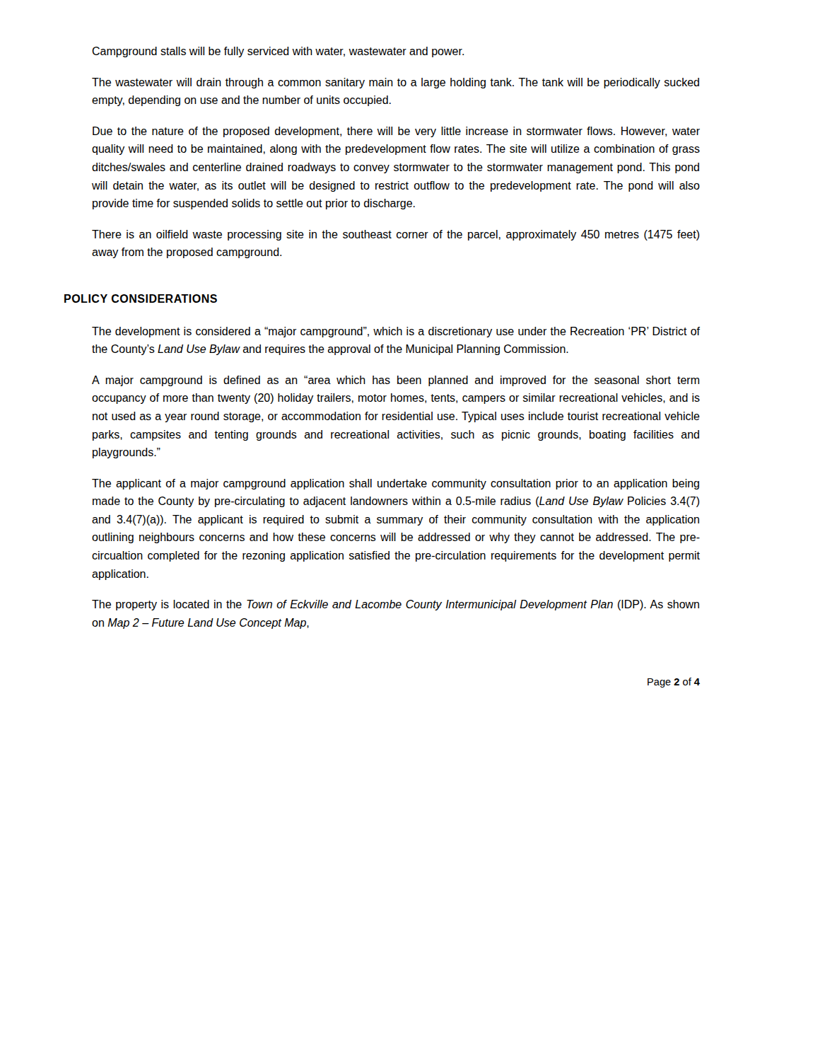Campground stalls will be fully serviced with water, wastewater and power.
The wastewater will drain through a common sanitary main to a large holding tank. The tank will be periodically sucked empty, depending on use and the number of units occupied.
Due to the nature of the proposed development, there will be very little increase in stormwater flows. However, water quality will need to be maintained, along with the predevelopment flow rates. The site will utilize a combination of grass ditches/swales and centerline drained roadways to convey stormwater to the stormwater management pond. This pond will detain the water, as its outlet will be designed to restrict outflow to the predevelopment rate. The pond will also provide time for suspended solids to settle out prior to discharge.
There is an oilfield waste processing site in the southeast corner of the parcel, approximately 450 metres (1475 feet) away from the proposed campground.
POLICY CONSIDERATIONS
The development is considered a “major campground”, which is a discretionary use under the Recreation ‘PR’ District of the County’s Land Use Bylaw and requires the approval of the Municipal Planning Commission.
A major campground is defined as an “area which has been planned and improved for the seasonal short term occupancy of more than twenty (20) holiday trailers, motor homes, tents, campers or similar recreational vehicles, and is not used as a year round storage, or accommodation for residential use. Typical uses include tourist recreational vehicle parks, campsites and tenting grounds and recreational activities, such as picnic grounds, boating facilities and playgrounds.”
The applicant of a major campground application shall undertake community consultation prior to an application being made to the County by pre-circulating to adjacent landowners within a 0.5-mile radius (Land Use Bylaw Policies 3.4(7) and 3.4(7)(a)). The applicant is required to submit a summary of their community consultation with the application outlining neighbours concerns and how these concerns will be addressed or why they cannot be addressed. The pre-circualtion completed for the rezoning application satisfied the pre-circulation requirements for the development permit application.
The property is located in the Town of Eckville and Lacombe County Intermunicipal Development Plan (IDP). As shown on Map 2 – Future Land Use Concept Map,
Page 2 of 4